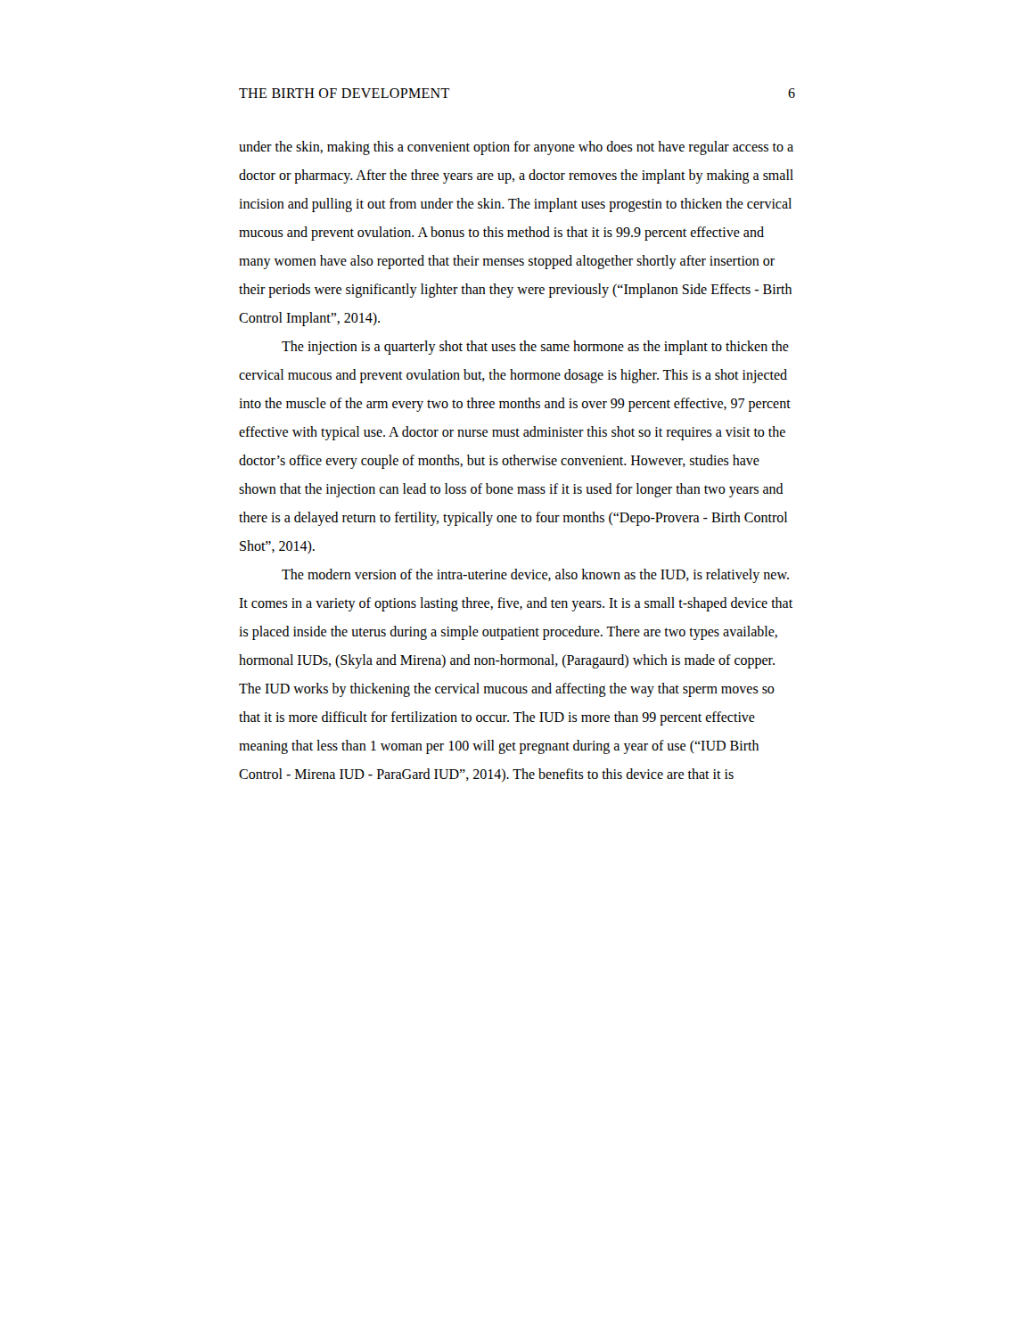The Birth of Development 6
under the skin, making this a convenient option for anyone who does not have regular access to a doctor or pharmacy. After the three years are up, a doctor removes the implant by making a small incision and pulling it out from under the skin. The implant uses progestin to thicken the cervical mucous and prevent ovulation. A bonus to this method is that it is 99.9 percent effective and many women have also reported that their menses stopped altogether shortly after insertion or their periods were significantly lighter than they were previously (“Implanon Side Effects - Birth Control Implant”, 2014).
The injection is a quarterly shot that uses the same hormone as the implant to thicken the cervical mucous and prevent ovulation but, the hormone dosage is higher. This is a shot injected into the muscle of the arm every two to three months and is over 99 percent effective, 97 percent effective with typical use. A doctor or nurse must administer this shot so it requires a visit to the doctor’s office every couple of months, but is otherwise convenient. However, studies have shown that the injection can lead to loss of bone mass if it is used for longer than two years and there is a delayed return to fertility, typically one to four months (“Depo-Provera - Birth Control Shot”, 2014).
The modern version of the intra-uterine device, also known as the IUD, is relatively new. It comes in a variety of options lasting three, five, and ten years. It is a small t-shaped device that is placed inside the uterus during a simple outpatient procedure. There are two types available, hormonal IUDs, (Skyla and Mirena) and non-hormonal, (Paragaurd) which is made of copper. The IUD works by thickening the cervical mucous and affecting the way that sperm moves so that it is more difficult for fertilization to occur. The IUD is more than 99 percent effective meaning that less than 1 woman per 100 will get pregnant during a year of use (“IUD Birth Control - Mirena IUD - ParaGard IUD”, 2014). The benefits to this device are that it is